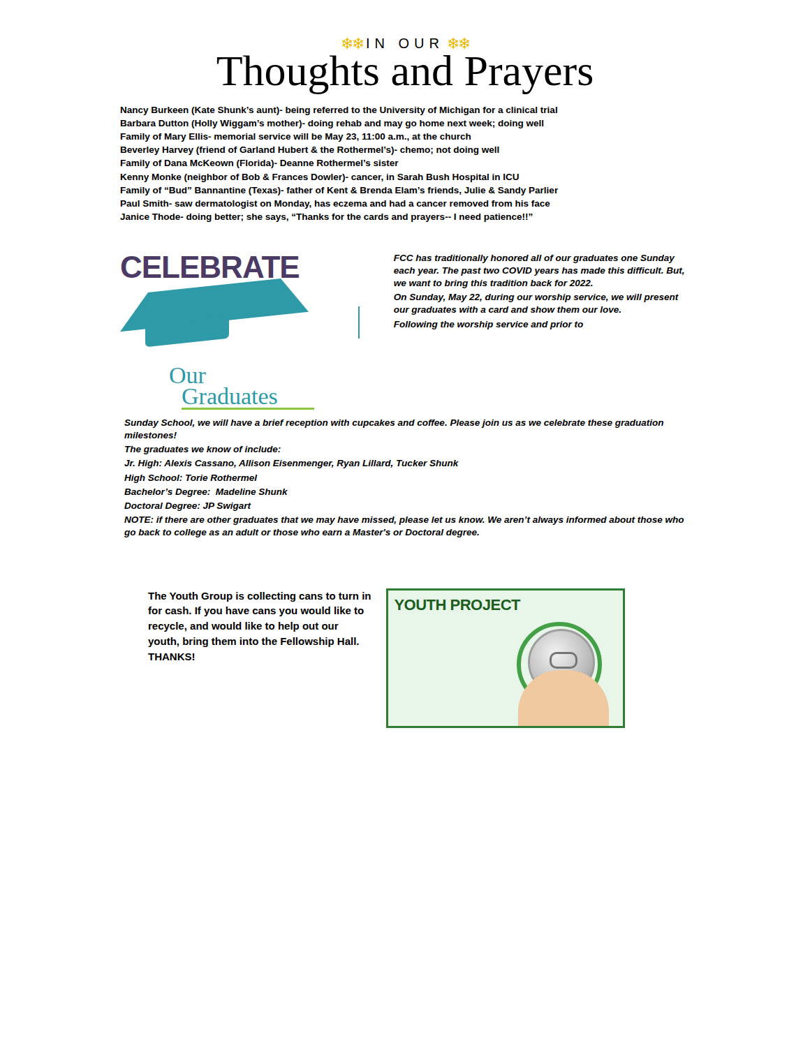❄❄ IN OUR ❄❄ Thoughts and Prayers
Nancy Burkeen (Kate Shunk’s aunt)- being referred to the University of Michigan for a clinical trial
Barbara Dutton (Holly Wiggam’s mother)- doing rehab and may go home next week; doing well
Family of Mary Ellis- memorial service will be May 23, 11:00 a.m., at the church
Beverley Harvey (friend of Garland Hubert & the Rothermel’s)- chemo; not doing well
Family of Dana McKeown (Florida)- Deanne Rothermel’s sister
Kenny Monke (neighbor of Bob & Frances Dowler)- cancer, in Sarah Bush Hospital in ICU
Family of “Bud” Bannantine (Texas)- father of Kent & Brenda Elam’s friends, Julie & Sandy Parlier
Paul Smith- saw dermatologist on Monday, has eczema and had a cancer removed from his face
Janice Thode- doing better; she says, “Thanks for the cards and prayers-- I need patience!!”
CELEBRATE
Our Graduates
FCC has traditionally honored all of our graduates one Sunday each year. The past two COVID years has made this difficult. But, we want to bring this tradition back for 2022.
On Sunday, May 22, during our worship service, we will present our graduates with a card and show them our love.
Following the worship service and prior to
Sunday School, we will have a brief reception with cupcakes and coffee. Please join us as we celebrate these graduation milestones!
The graduates we know of include:
Jr. High: Alexis Cassano, Allison Eisenmenger, Ryan Lillard, Tucker Shunk
High School: Torie Rothermel
Bachelor’s Degree: Madeline Shunk
Doctoral Degree: JP Swigart
NOTE: if there are other graduates that we may have missed, please let us know. We aren’t always informed about those who go back to college as an adult or those who earn a Master's or Doctoral degree.
The Youth Group is collecting cans to turn in for cash. If you have cans you would like to recycle, and would like to help out our youth, bring them into the Fellowship Hall. THANKS!
YOUTH PROJECT